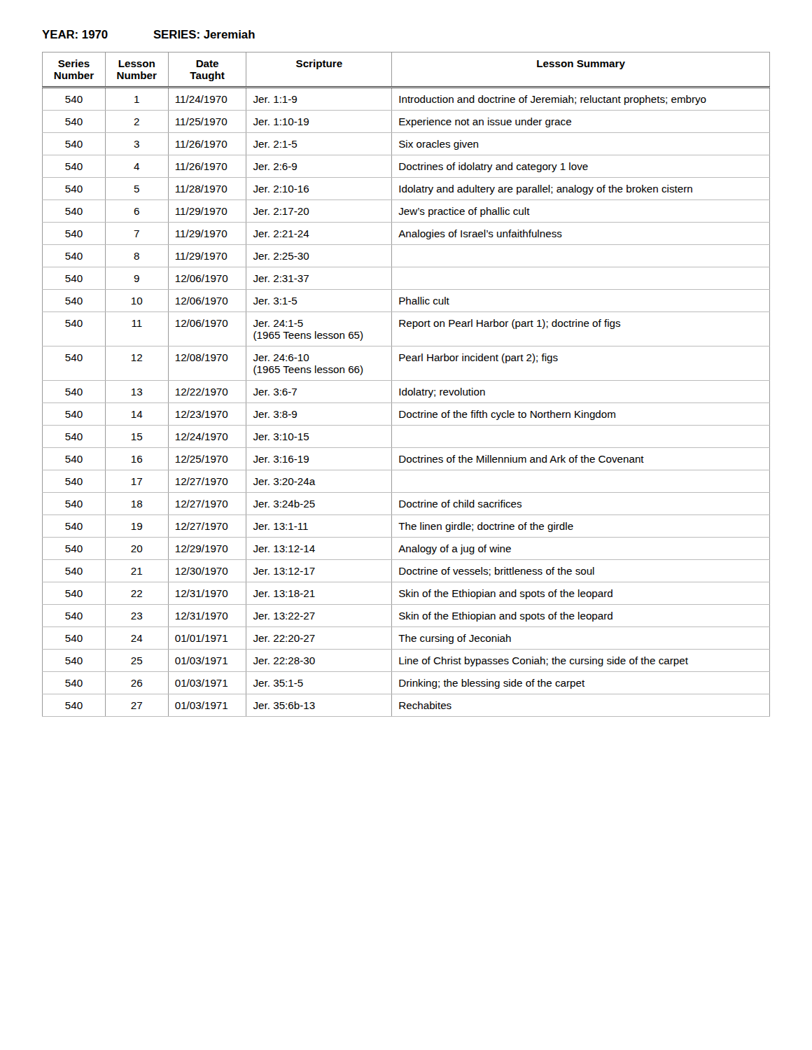YEAR: 1970 SERIES: Jeremiah
| Series Number | Lesson Number | Date Taught | Scripture | Lesson Summary |
| --- | --- | --- | --- | --- |
| 540 | 1 | 11/24/1970 | Jer. 1:1-9 | Introduction and doctrine of Jeremiah; reluctant prophets; embryo |
| 540 | 2 | 11/25/1970 | Jer. 1:10-19 | Experience not an issue under grace |
| 540 | 3 | 11/26/1970 | Jer. 2:1-5 | Six oracles given |
| 540 | 4 | 11/26/1970 | Jer. 2:6-9 | Doctrines of idolatry and category 1 love |
| 540 | 5 | 11/28/1970 | Jer. 2:10-16 | Idolatry and adultery are parallel; analogy of the broken cistern |
| 540 | 6 | 11/29/1970 | Jer. 2:17-20 | Jew’s practice of phallic cult |
| 540 | 7 | 11/29/1970 | Jer. 2:21-24 | Analogies of Israel’s unfaithfulness |
| 540 | 8 | 11/29/1970 | Jer. 2:25-30 | |
| 540 | 9 | 12/06/1970 | Jer. 2:31-37 | |
| 540 | 10 | 12/06/1970 | Jer. 3:1-5 | Phallic cult |
| 540 | 11 | 12/06/1970 | Jer. 24:1-5 (1965 Teens lesson 65) | Report on Pearl Harbor (part 1); doctrine of figs |
| 540 | 12 | 12/08/1970 | Jer. 24:6-10 (1965 Teens lesson 66) | Pearl Harbor incident (part 2); figs |
| 540 | 13 | 12/22/1970 | Jer. 3:6-7 | Idolatry; revolution |
| 540 | 14 | 12/23/1970 | Jer. 3:8-9 | Doctrine of the fifth cycle to Northern Kingdom |
| 540 | 15 | 12/24/1970 | Jer. 3:10-15 | |
| 540 | 16 | 12/25/1970 | Jer. 3:16-19 | Doctrines of the Millennium and Ark of the Covenant |
| 540 | 17 | 12/27/1970 | Jer. 3:20-24a | |
| 540 | 18 | 12/27/1970 | Jer. 3:24b-25 | Doctrine of child sacrifices |
| 540 | 19 | 12/27/1970 | Jer. 13:1-11 | The linen girdle; doctrine of the girdle |
| 540 | 20 | 12/29/1970 | Jer. 13:12-14 | Analogy of a jug of wine |
| 540 | 21 | 12/30/1970 | Jer. 13:12-17 | Doctrine of vessels; brittleness of the soul |
| 540 | 22 | 12/31/1970 | Jer. 13:18-21 | Skin of the Ethiopian and spots of the leopard |
| 540 | 23 | 12/31/1970 | Jer. 13:22-27 | Skin of the Ethiopian and spots of the leopard |
| 540 | 24 | 01/01/1971 | Jer. 22:20-27 | The cursing of Jeconiah |
| 540 | 25 | 01/03/1971 | Jer. 22:28-30 | Line of Christ bypasses Coniah; the cursing side of the carpet |
| 540 | 26 | 01/03/1971 | Jer. 35:1-5 | Drinking; the blessing side of the carpet |
| 540 | 27 | 01/03/1971 | Jer. 35:6b-13 | Rechabites |